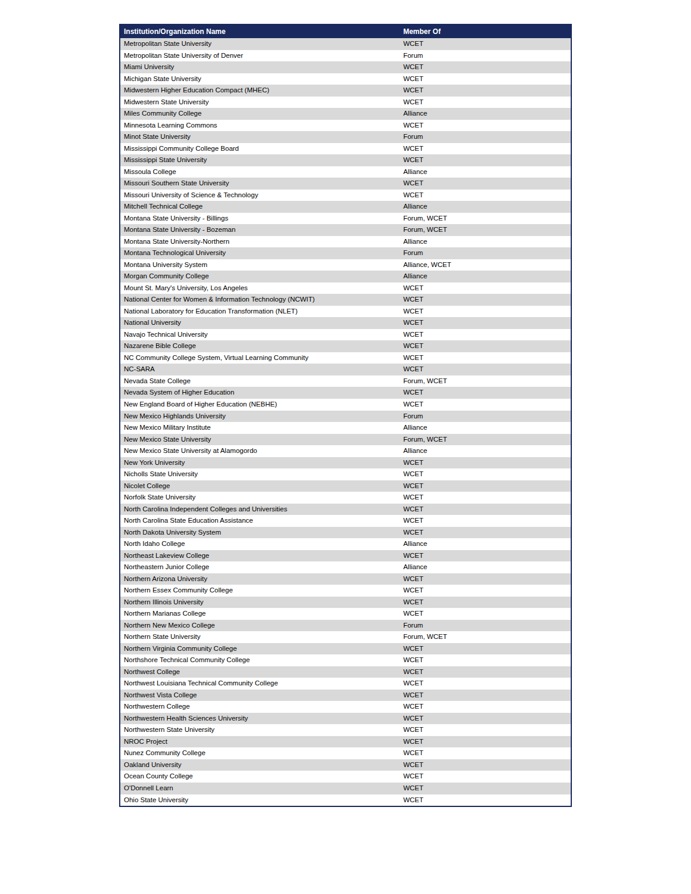| Institution/Organization Name | Member Of |
| --- | --- |
| Metropolitan State University | WCET |
| Metropolitan State University of Denver | Forum |
| Miami University | WCET |
| Michigan State University | WCET |
| Midwestern Higher Education Compact (MHEC) | WCET |
| Midwestern State University | WCET |
| Miles Community College | Alliance |
| Minnesota Learning Commons | WCET |
| Minot State University | Forum |
| Mississippi Community College Board | WCET |
| Mississippi State University | WCET |
| Missoula College | Alliance |
| Missouri Southern State University | WCET |
| Missouri University of Science & Technology | WCET |
| Mitchell Technical College | Alliance |
| Montana State University - Billings | Forum, WCET |
| Montana State University - Bozeman | Forum, WCET |
| Montana State University-Northern | Alliance |
| Montana Technological University | Forum |
| Montana University System | Alliance, WCET |
| Morgan Community College | Alliance |
| Mount St. Mary's University, Los Angeles | WCET |
| National Center for Women & Information Technology (NCWIT) | WCET |
| National Laboratory for Education Transformation (NLET) | WCET |
| National University | WCET |
| Navajo Technical University | WCET |
| Nazarene Bible College | WCET |
| NC Community College System, Virtual Learning Community | WCET |
| NC-SARA | WCET |
| Nevada State College | Forum, WCET |
| Nevada System of Higher Education | WCET |
| New England Board of Higher Education (NEBHE) | WCET |
| New Mexico Highlands University | Forum |
| New Mexico Military Institute | Alliance |
| New Mexico State University | Forum, WCET |
| New Mexico State University at Alamogordo | Alliance |
| New York University | WCET |
| Nicholls State University | WCET |
| Nicolet College | WCET |
| Norfolk State University | WCET |
| North Carolina Independent Colleges and Universities | WCET |
| North Carolina State Education Assistance | WCET |
| North Dakota University System | WCET |
| North Idaho College | Alliance |
| Northeast Lakeview College | WCET |
| Northeastern Junior College | Alliance |
| Northern Arizona University | WCET |
| Northern Essex Community College | WCET |
| Northern Illinois University | WCET |
| Northern Marianas College | WCET |
| Northern New Mexico College | Forum |
| Northern State University | Forum, WCET |
| Northern Virginia Community College | WCET |
| Northshore Technical Community College | WCET |
| Northwest College | WCET |
| Northwest Louisiana Technical Community College | WCET |
| Northwest Vista College | WCET |
| Northwestern College | WCET |
| Northwestern Health Sciences University | WCET |
| Northwestern State University | WCET |
| NROC Project | WCET |
| Nunez Community College | WCET |
| Oakland University | WCET |
| Ocean County College | WCET |
| O'Donnell Learn | WCET |
| Ohio State University | WCET |